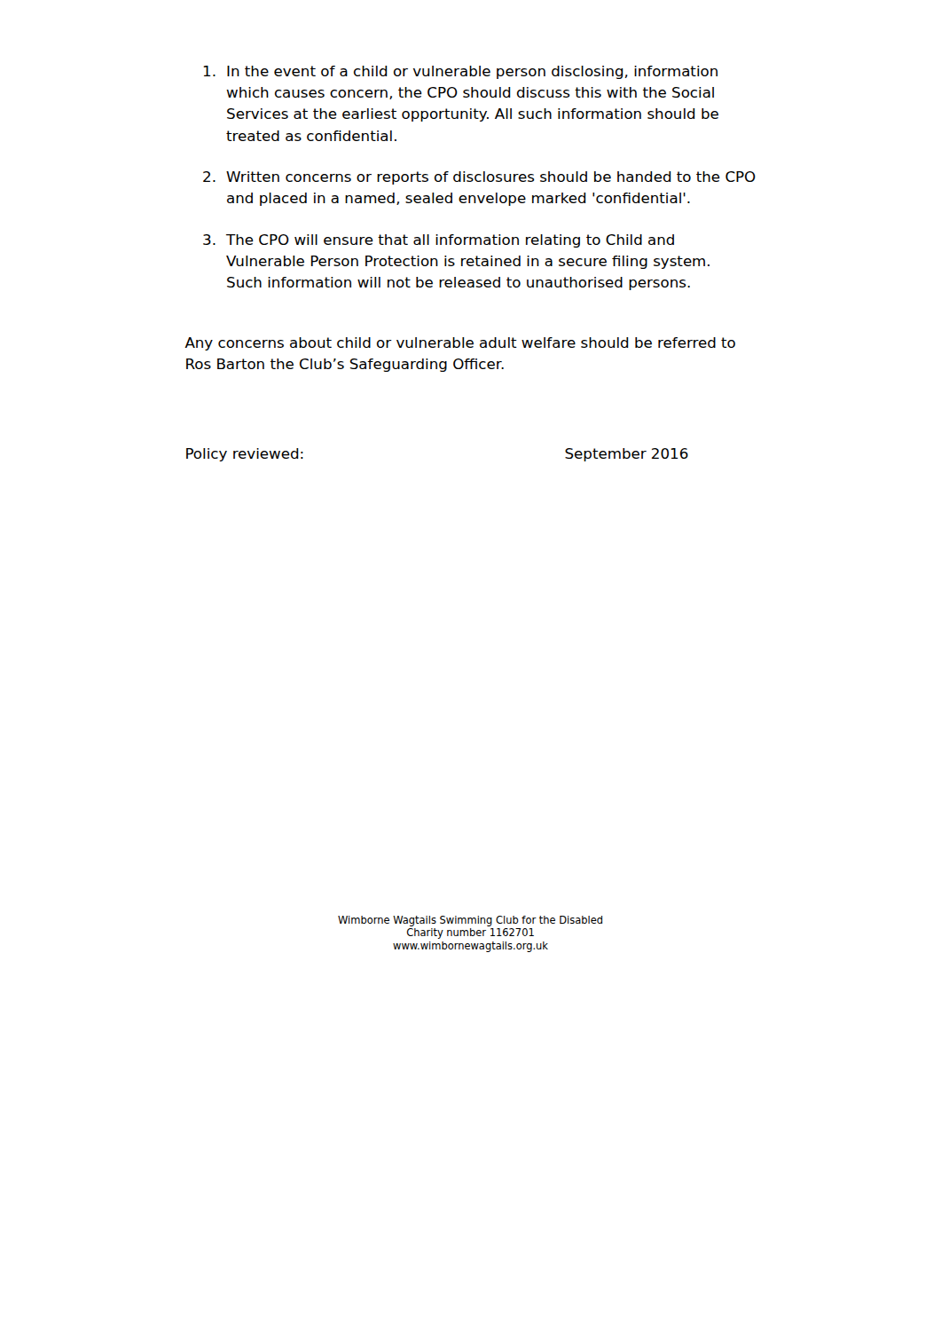In the event of a child or vulnerable person disclosing, information which causes concern, the CPO should discuss this with the Social Services at the earliest opportunity. All such information should be treated as confidential.
Written concerns or reports of disclosures should be handed to the CPO and placed in a named, sealed envelope marked 'confidential'.
The CPO will ensure that all information relating to Child and Vulnerable Person Protection is retained in a secure filing system. Such information will not be released to unauthorised persons.
Any concerns about child or vulnerable adult welfare should be referred to Ros Barton the Club’s Safeguarding Officer.
Policy reviewed: September 2016
Wimborne Wagtails Swimming Club for the Disabled
Charity number 1162701
www.wimbornewagtails.org.uk